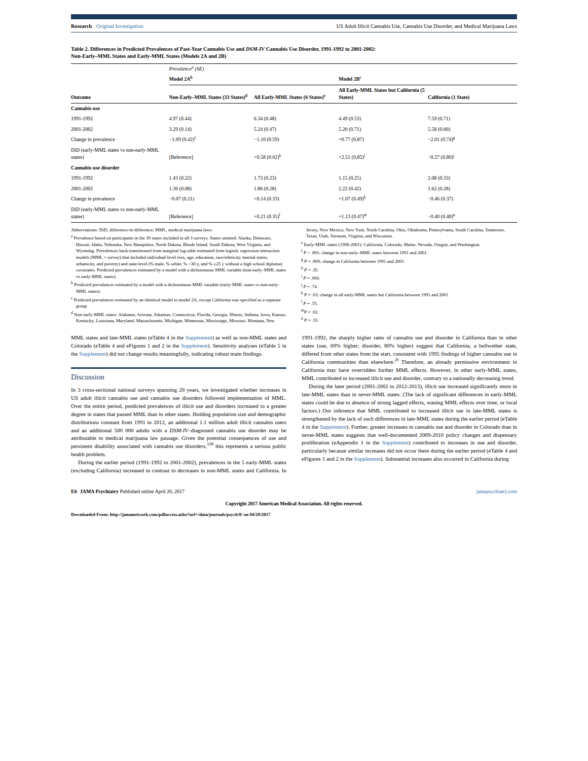Research Original Investigation
US Adult Illicit Cannabis Use, Cannabis Use Disorder, and Medical Marijuana Laws
Table 2. Differences in Predicted Prevalences of Past-Year Cannabis Use and DSM-IV Cannabis Use Disorder, 1991-1992 to 2001-2002:
Non-Early–MML States and Early-MML States (Models 2A and 2B)
| | Prevalence a (SE) |
| --- | --- |
| | Model 2A b | Model 2B c |
| Outcome | Non-Early–MML States (33 States) d | All Early-MML States (6 States) e | All Early-MML States but California (5 States) | California (1 State) |
| Cannabis use |
| 1991-1992 | 4.97 (0.44) | 6.34 (0.48) | 4.49 (0.53) | 7.59 (0.71) |
| 2001-2002 | 3.29 (0.14) | 5.24 (0.47) | 5.26 (0.71) | 5.58 (0.60) |
| Change in prevalence | −1.69 (0.42) f | −1.10 (0.59) | +0.77 (0.87) | −2.01 (0.74) g |
| DiD (early-MML states vs non-early-MML states) | [Reference] | +0.58 (0.62) h | +2.51 (0.85) i | −0.27 (0.80) j |
| Cannabis use disorder |
| 1991-1992 | 1.43 (0.22) | 1.73 (0.23) | 1.15 (0.25) | 2.08 (0.33) |
| 2001-2002 | 1.36 (0.08) | 1.86 (0.28) | 2.22 (0.42) | 1.62 (0.28) |
| Change in prevalence | −0.07 (0.21) | +0.14 (0.33) | +1.07 (0.49) k | −0.46 (0.37) |
| DiD (early-MML states vs non-early-MML states) | [Reference] | +0.21 (0.35) l | +1.13 (0.47) m | −0.40 (0.40) n |
Abbreviations: DiD, difference-in-difference; MML, medical marijuana laws.
a Prevalence based on participants in the 39 states included in all 3 surveys. States omitted: Alaska, Delaware, Hawaii, Idaho, Nebraska, New Hampshire, North Dakota, Rhode Island, South Dakota, West Virginia, and Wyoming. Prevalences back-transformed from marginal log-odds estimated from logistic regression interaction models (MML × survey) that included individual-level (sex, age, education, race/ethnicity, marital status, urbanicity, and poverty) and state-level (% male, % white, % <30 y, and % ≥25 y without a high school diploma) covariates. Predicted prevalences estimated by a model with a dichotomous MML variable (non-early–MML states vs early-MML states).
b Predicted prevalences estimated by a model with a dichotomous MML variable (early-MML states vs non-early-MML states).
c Predicted prevalences estimated by an identical model to model 2A, except California was specified as a separate group.
d Non-early-MML states: Alabama, Arizona, Arkansas, Connecticut, Florida, Georgia, Illinois, Indiana, Iowa, Kansas, Kentucky, Louisiana, Maryland, Massachusetts, Michigan, Minnesota, Mississippi, Missouri, Montana, New Jersey, New Mexico, New York, North Carolina, Ohio, Oklahoma, Pennsylvania, South Carolina, Tennessee, Texas, Utah, Vermont, Virginia, and Wisconsin.
e Early-MML states (1996-2001): California, Colorado, Maine, Nevada, Oregon, and Washington.
f P < .001; change in non-early–MML states between 1991 and 2001.
g P = .009; change in California between 1991 and 2001.
h P = .35.
i P = .004.
j P = .74.
k P = .03; change in all early-MML states but California between 1991 and 2001.
l P = .55.
mP = .02.
n P = .33.
MML states and late-MML states (eTable 4 in the Supplement) as well as non-MML states and Colorado (eTable 4 and eFigures 1 and 2 in the Supplement). Sensitivity analyses (eTable 5 in the Supplement) did not change results meaningfully, indicating robust main findings.
Discussion
In 3 cross-sectional national surveys spanning 20 years, we investigated whether increases in US adult illicit cannabis use and cannabis use disorders followed implementation of MML. Over the entire period, predicted prevalences of illicit use and disorders increased to a greater degree in states that passed MML than in other states. Holding population size and demographic distributions constant from 1991 to 2012, an additional 1.1 million adult illicit cannabis users and an additional 500 000 adults with a DSM-IV–diagnosed cannabis use disorder may be attributable to medical marijuana law passage. Given the potential consequences of use and persistent disability associated with cannabis use disorders,3,68 this represents a serious public health problem.
During the earlier period (1991-1992 to 2001-2002), prevalences in the 5 early-MML states (excluding California) increased in contrast to decreases in non-MML states and California. In 1991-1992, the sharply higher rates of cannabis use and disorder in California than in other states (use, 69% higher; disorder, 80% higher) suggest that California, a bellwether state, differed from other states from the start, consistent with 1995 findings of higher cannabis use in California communities than elsewhere.29 Therefore, an already permissive environment in California may have overridden further MML effects. However, in other early-MML states, MML contributed to increased illicit use and disorder, contrary to a nationally decreasing trend.
During the later period (2001-2002 to 2012-2013), illicit use increased significantly more in late-MML states than in never-MML states. (The lack of significant differences in early-MML states could be due to absence of strong lagged effects, waning MML effects over time, or local factors.) Our inference that MML contributed to increased illicit use in late-MML states is strengthened by the lack of such differences in late-MML states during the earlier period (eTable 4 in the Supplement). Further, greater increases in cannabis use and disorder in Colorado than in never-MML states suggests that well-documented 2009-2010 policy changes and dispensary proliferation (eAppendix 1 in the Supplement) contributed to increases in use and disorder, particularly because similar increases did not occur there during the earlier period (eTable 4 and eFigures 1 and 2 in the Supplement). Substantial increases also occurred in California during
E6 JAMA Psychiatry Published online April 26, 2017
jamapsychiatry.com
Copyright 2017 American Medical Association. All rights reserved.
Downloaded From: http://jamanetwork.com/pdfaccess.ashx?url=/data/journals/psych/0/ on 04/29/2017